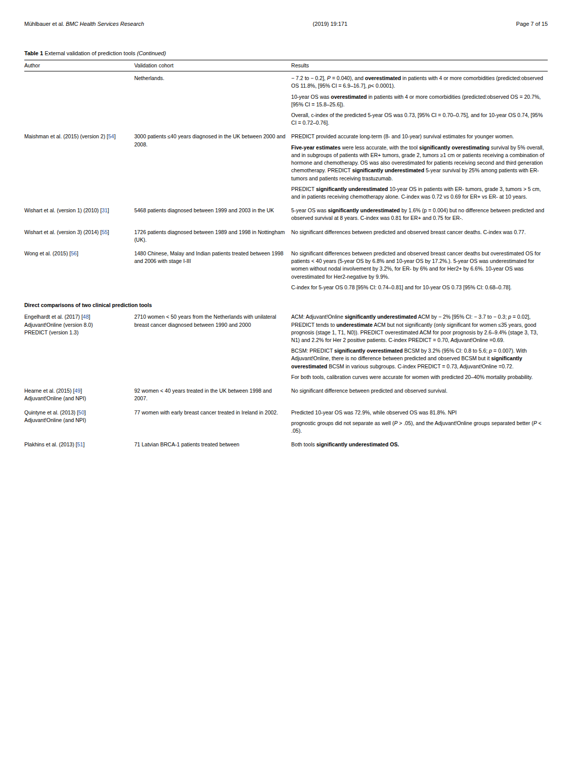Mühlbauer et al. BMC Health Services Research
(2019) 19:171
Page 7 of 15
Table 1 External validation of prediction tools (Continued)
| Author | Validation cohort | Results |
| --- | --- | --- |
| | Netherlands. | − 7.2 to − 0.2], P = 0.040), and overestimated in patients with 4 or more comorbidities (predicted:observed OS 11.8%, [95% CI = 6.9–16.7], p < 0.0001). 10-year OS was overestimated in patients with 4 or more comorbidities (predicted:observed OS = 20.7%, [95% CI = 15.8–25.6]). Overall, c-index of the predicted 5-year OS was 0.73, [95% CI = 0.70–0.75], and for 10-year OS 0.74, [95% CI = 0.72–0.76]. |
| Maishman et al. (2015) (version 2) [ 54 ] | 3000 patients ≤40 years diagnosed in the UK between 2000 and 2008. | PREDICT provided accurate long-term (8- and 10-year) survival estimates for younger women. Five-year estimates were less accurate, with the tool significantly overestimating survival by 5% overall, and in subgroups of patients with ER+ tumors, grade 2, tumors ≥1 cm or patients receiving a combination of hormone and chemotherapy. OS was also overestimated for patients receiving second and third generation chemotherapy. PREDICT significantly underestimated 5-year survival by 25% among patients with ER- tumors and patients receiving trastuzumab. PREDICT significantly underestimated 10-year OS in patients with ER- tumors, grade 3, tumors > 5 cm, and in patients receiving chemotherapy alone. C-index was 0.72 vs 0.69 for ER+ vs ER- at 10 years. |
| Wishart et al. (version 1) (2010) [ 31 ] | 5468 patients diagnosed between 1999 and 2003 in the UK | 5-year OS was significantly underestimated by 1.6% (p = 0.004) but no difference between predicted and observed survival at 8 years. C-index was 0.81 for ER+ and 0.75 for ER-. |
| Wishart et al. (version 3) (2014) [ 55 ] | 1726 patients diagnosed between 1989 and 1998 in Nottingham (UK). | No significant differences between predicted and observed breast cancer deaths. C-index was 0.77. |
| Wong et al. (2015) [ 56 ] | 1480 Chinese, Malay and Indian patients treated between 1998 and 2006 with stage I-III | No significant differences between predicted and observed breast cancer deaths but overestimated OS for patients < 40 years (5-year OS by 6.8% and 10-year OS by 17.2%.). 5-year OS was underestimated for women without nodal involvement by 3.2%, for ER- by 6% and for Her2+ by 6.6%. 10-year OS was overestimated for Her2-negative by 9.9%. C-index for 5-year OS 0.78 [95% CI: 0.74–0.81] and for 10-year OS 0.73 [95% CI: 0.68–0.78]. |
| Direct comparisons of two clinical prediction tools |
| Engelhardt et al. (2017) [ 48 ] Adjuvant!Online (version 8.0) PREDICT (version 1.3) | 2710 women < 50 years from the Netherlands with unilateral breast cancer diagnosed between 1990 and 2000 | ACM: Adjuvant!Online significantly underestimated ACM by − 2% [95% CI: − 3.7 to − 0.3; p = 0.02], PREDICT tends to underestimate ACM but not significantly (only significant for women ≤35 years, good prognosis (stage 1, T1, N0)). PREDICT overestimated ACM for poor prognosis by 2.6–9.4% (stage 3, T3, N1) and 2.2% for Her 2 positive patients. C-index PREDICT = 0.70, Adjuvant!Online =0.69. BCSM: PREDICT significantly overestimated BCSM by 3.2% (95% CI: 0.8 to 5.6; p = 0.007). With Adjuvant!Online, there is no difference between predicted and observed BCSM but it significantly overestimated BCSM in various subgroups. C-index PREDICT = 0.73, Adjuvant!Online =0.72. For both tools, calibration curves were accurate for women with predicted 20–40% mortality probability. |
| Hearne et al. (2015) [ 49 ] Adjuvant!Online (and NPI) | 92 women < 40 years treated in the UK between 1998 and 2007. | No significant difference between predicted and observed survival. |
| Quintyne et al. (2013) [ 50 ] Adjuvant!Online (and NPI) | 77 women with early breast cancer treated in Ireland in 2002. | Predicted 10-year OS was 72.9%, while observed OS was 81.8%. NPI prognostic groups did not separate as well ( P > .05), and the Adjuvant!Online groups separated better ( P < .05). |
| Plakhins et al. (2013) [ 51 ] | 71 Latvian BRCA-1 patients treated between | Both tools significantly underestimated OS. |